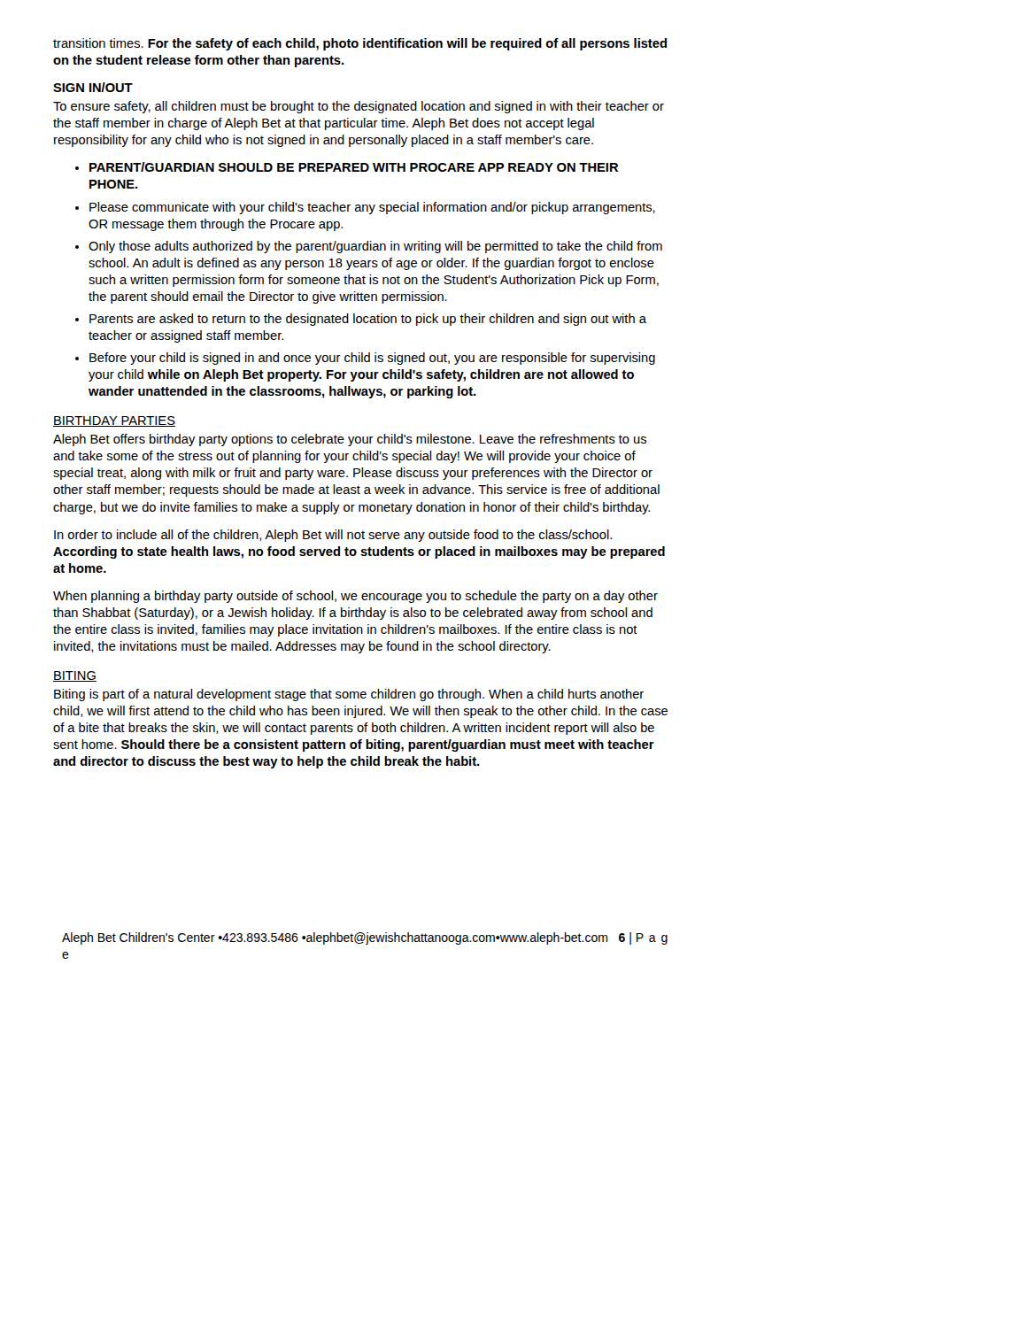transition times. For the safety of each child, photo identification will be required of all persons listed on the student release form other than parents.
Sign In/Out
To ensure safety, all children must be brought to the designated location and signed in with their teacher or the staff member in charge of Aleph Bet at that particular time. Aleph Bet does not accept legal responsibility for any child who is not signed in and personally placed in a staff member's care.
PARENT/GUARDIAN SHOULD BE PREPARED WITH PROCARE APP READY ON THEIR PHONE.
Please communicate with your child's teacher any special information and/or pickup arrangements, OR message them through the Procare app.
Only those adults authorized by the parent/guardian in writing will be permitted to take the child from school. An adult is defined as any person 18 years of age or older. If the guardian forgot to enclose such a written permission form for someone that is not on the Student's Authorization Pick up Form, the parent should email the Director to give written permission.
Parents are asked to return to the designated location to pick up their children and sign out with a teacher or assigned staff member.
Before your child is signed in and once your child is signed out, you are responsible for supervising your child while on Aleph Bet property. For your child's safety, children are not allowed to wander unattended in the classrooms, hallways, or parking lot.
Birthday Parties
Aleph Bet offers birthday party options to celebrate your child's milestone. Leave the refreshments to us and take some of the stress out of planning for your child's special day! We will provide your choice of special treat, along with milk or fruit and party ware. Please discuss your preferences with the Director or other staff member; requests should be made at least a week in advance. This service is free of additional charge, but we do invite families to make a supply or monetary donation in honor of their child's birthday.
In order to include all of the children, Aleph Bet will not serve any outside food to the class/school. According to state health laws, no food served to students or placed in mailboxes may be prepared at home.
When planning a birthday party outside of school, we encourage you to schedule the party on a day other than Shabbat (Saturday), or a Jewish holiday. If a birthday is also to be celebrated away from school and the entire class is invited, families may place invitation in children's mailboxes. If the entire class is not invited, the invitations must be mailed. Addresses may be found in the school directory.
Biting
Biting is part of a natural development stage that some children go through. When a child hurts another child, we will first attend to the child who has been injured. We will then speak to the other child. In the case of a bite that breaks the skin, we will contact parents of both children. A written incident report will also be sent home. Should there be a consistent pattern of biting, parent/guardian must meet with teacher and director to discuss the best way to help the child break the habit.
Aleph Bet Children's Center •423.893.5486 •alephbet@jewishchattanooga.com•www.aleph-bet.com 6 | P a g e